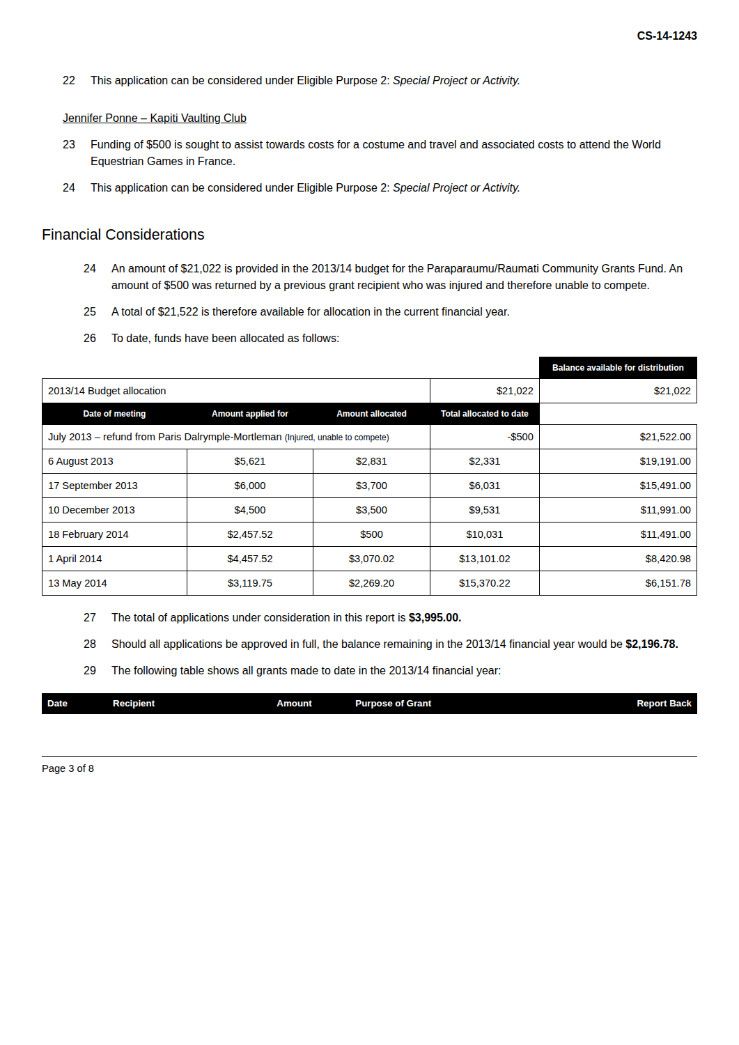CS-14-1243
22
This application can be considered under Eligible Purpose 2: Special Project or Activity.
Jennifer Ponne – Kapiti Vaulting Club
23
Funding of $500 is sought to assist towards costs for a costume and travel and associated costs to attend the World Equestrian Games in France.
24
This application can be considered under Eligible Purpose 2: Special Project or Activity.
Financial Considerations
24
An amount of $21,022 is provided in the 2013/14 budget for the Paraparaumu/Raumati Community Grants Fund. An amount of $500 was returned by a previous grant recipient who was injured and therefore unable to compete.
25
A total of $21,522 is therefore available for allocation in the current financial year.
26
To date, funds have been allocated as follows:
| | | Balance available for distribution |
| 2013/14 Budget allocation | $21,022 | $21,022 |
| Date of meeting | Amount applied for | Amount allocated | Total allocated to date | |
| July 2013 – refund from Paris Dalrymple-Mortleman (Injured, unable to compete) | -$500 | $21,522.00 |
| 6 August 2013 | $5,621 | $2,831 | $2,331 | $19,191.00 |
| 17 September 2013 | $6,000 | $3,700 | $6,031 | $15,491.00 |
| 10 December 2013 | $4,500 | $3,500 | $9,531 | $11,991.00 |
| 18 February 2014 | $2,457.52 | $500 | $10,031 | $11,491.00 |
| 1 April 2014 | $4,457.52 | $3,070.02 | $13,101.02 | $8,420.98 |
| 13 May 2014 | $3,119.75 | $2,269.20 | $15,370.22 | $6,151.78 |
27
The total of applications under consideration in this report is $3,995.00.
28
Should all applications be approved in full, the balance remaining in the 2013/14 financial year would be $2,196.78.
29
The following table shows all grants made to date in the 2013/14 financial year:
| Date | Recipient | Amount | Purpose of Grant | Report Back |
Page 3 of 8